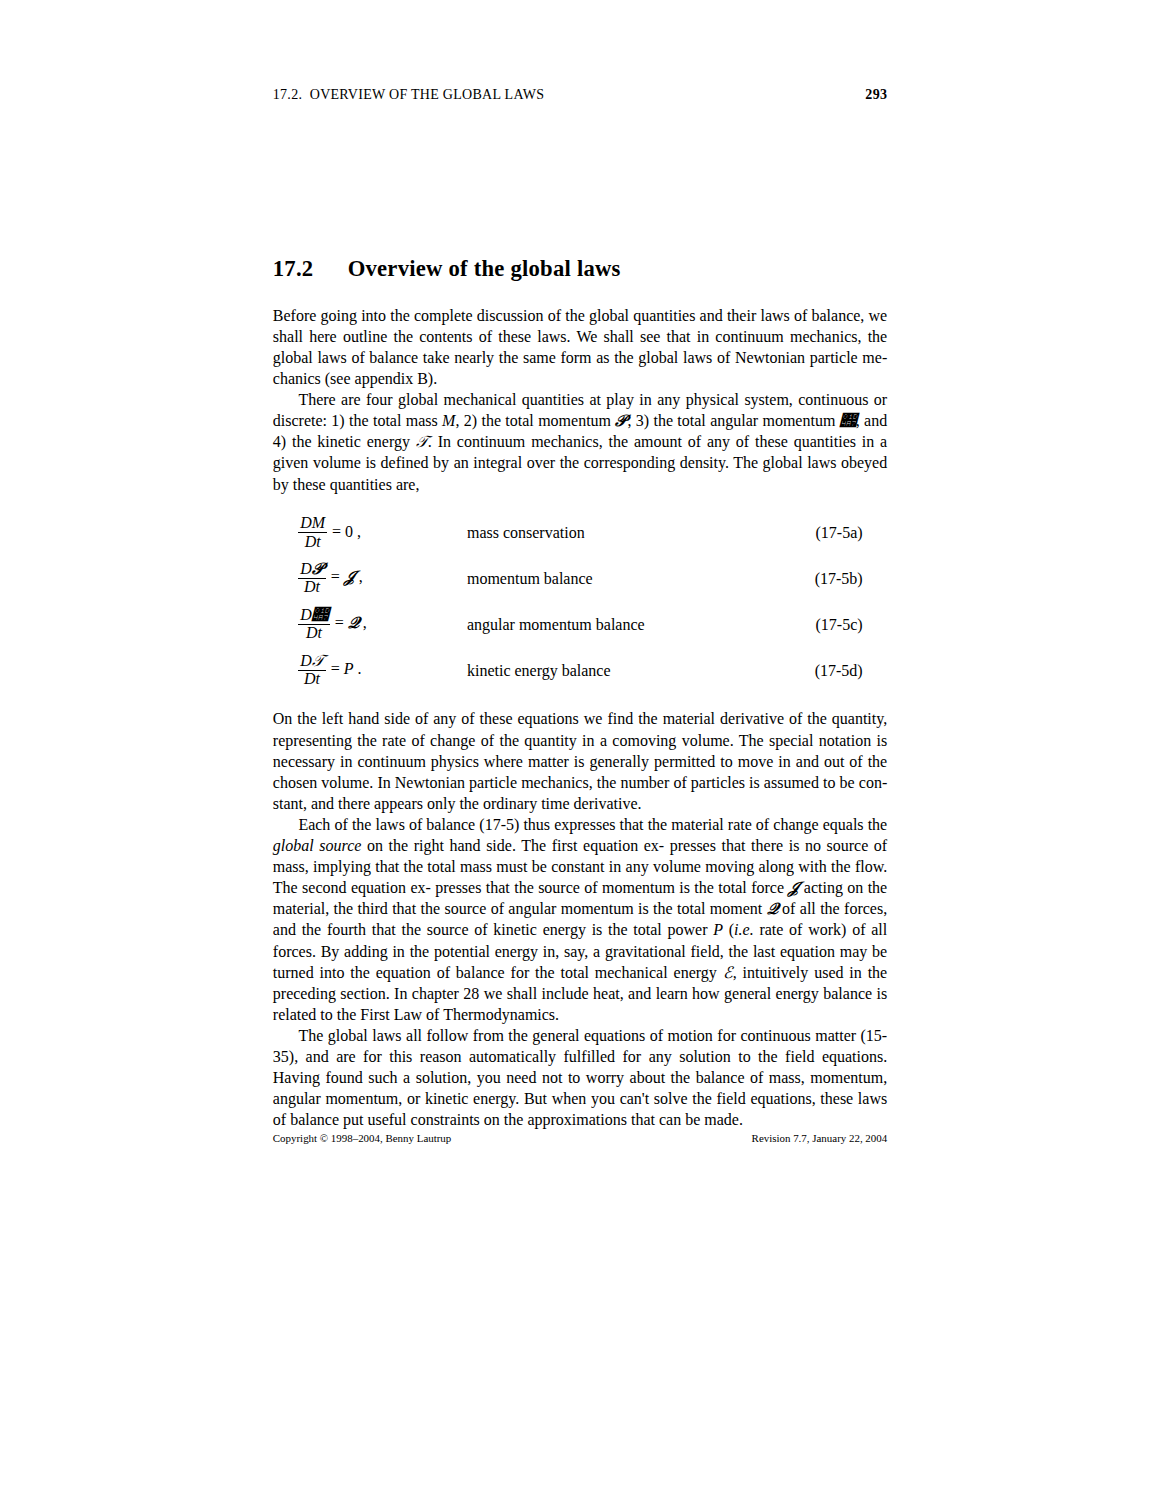17.2. Overview of the global laws
293
17.2 Overview of the global laws
Before going into the complete discussion of the global quantities and their laws of balance, we shall here outline the contents of these laws. We shall see that in continuum mechanics, the global laws of balance take nearly the same form as the global laws of Newtonian particle mechanics (see appendix B).
There are four global mechanical quantities at play in any physical system, continuous or discrete: 1) the total mass M, 2) the total momentum 𝒫, 3) the total angular momentum 𝒧, and 4) the kinetic energy 𝒯. In continuum mechanics, the amount of any of these quantities in a given volume is defined by an integral over the corresponding density. The global laws obeyed by these quantities are,
| D M Dt = 0 , | mass conservation | (17-5a) |
| D 𝒫 Dt = 𝒥 , | momentum balance | (17-5b) |
| D 𝒧 Dt = 𝒬 , | angular momentum balance | (17-5c) |
| D 𝒯 Dt = P . | kinetic energy balance | (17-5d) |
On the left hand side of any of these equations we find the material derivative of the quantity, representing the rate of change of the quantity in a comoving volume. The special notation is necessary in continuum physics where matter is generally permitted to move in and out of the chosen volume. In Newtonian particle mechanics, the number of particles is assumed to be constant, and there appears only the ordinary time derivative.
Each of the laws of balance (17-5) thus expresses that the material rate of change equals the global source on the right hand side. The first equation ex- presses that there is no source of mass, implying that the total mass must be constant in any volume moving along with the flow. The second equation ex- presses that the source of momentum is the total force 𝒥 acting on the material, the third that the source of angular momentum is the total moment 𝒬 of all the forces, and the fourth that the source of kinetic energy is the total power P (i.e. rate of work) of all forces. By adding in the potential energy in, say, a gravitational field, the last equation may be turned into the equation of balance for the total mechanical energy ℰ, intuitively used in the preceding section. In chapter 28 we shall include heat, and learn how general energy balance is related to the First Law of Thermodynamics.
The global laws all follow from the general equations of motion for continuous matter (15-35), and are for this reason automatically fulfilled for any solution to the field equations. Having found such a solution, you need not to worry about the balance of mass, momentum, angular momentum, or kinetic energy. But when you can't solve the field equations, these laws of balance put useful constraints on the approximations that can be made.
Copyright © 1998–2004, Benny Lautrup
Revision 7.7, January 22, 2004